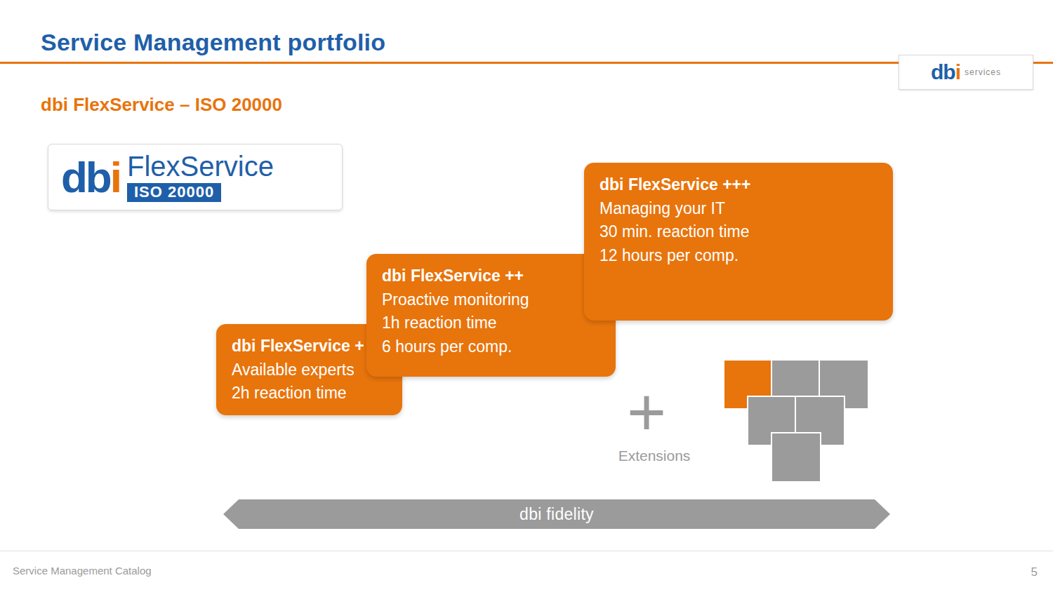Service Management portfolio
dbi FlexService – ISO 20000
dbi services
dbi FlexService
ISO 20000
dbi FlexService +
Available experts
2h reaction time
dbi FlexService ++
Proactive monitoring
1h reaction time
6 hours per comp.
dbi FlexService +++
Managing your IT
30 min. reaction time
12 hours per comp.
+
Extensions
dbi fidelity
Service Management Catalog
5